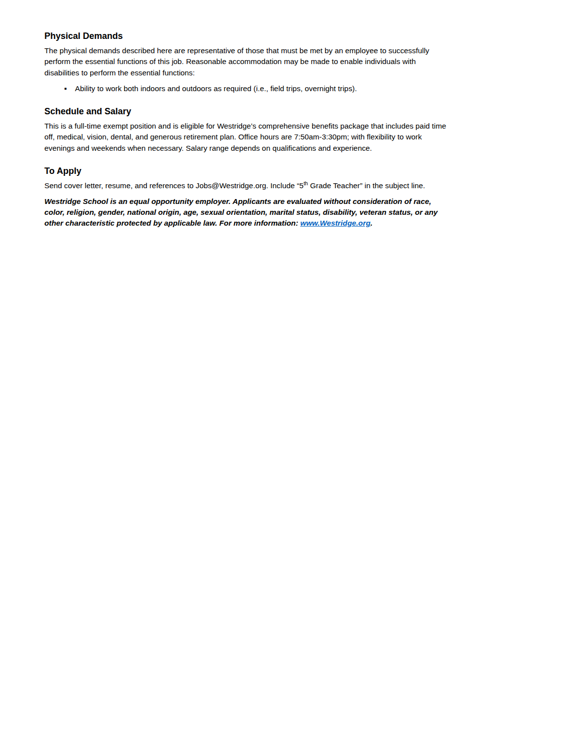Physical Demands
The physical demands described here are representative of those that must be met by an employee to successfully perform the essential functions of this job. Reasonable accommodation may be made to enable individuals with disabilities to perform the essential functions:
Ability to work both indoors and outdoors as required (i.e., field trips, overnight trips).
Schedule and Salary
This is a full-time exempt position and is eligible for Westridge’s comprehensive benefits package that includes paid time off, medical, vision, dental, and generous retirement plan. Office hours are 7:50am-3:30pm; with flexibility to work evenings and weekends when necessary. Salary range depends on qualifications and experience.
To Apply
Send cover letter, resume, and references to Jobs@Westridge.org. Include “5th Grade Teacher” in the subject line.
Westridge School is an equal opportunity employer. Applicants are evaluated without consideration of race, color, religion, gender, national origin, age, sexual orientation, marital status, disability, veteran status, or any other characteristic protected by applicable law. For more information: www.Westridge.org.